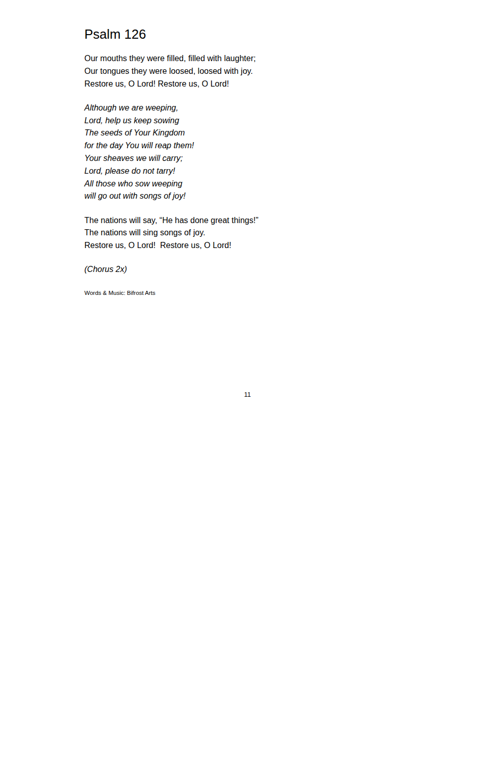Psalm 126
Our mouths they were filled, filled with laughter;
Our tongues they were loosed, loosed with joy.
Restore us, O Lord! Restore us, O Lord!
Although we are weeping,
Lord, help us keep sowing
The seeds of Your Kingdom
for the day You will reap them!
Your sheaves we will carry;
Lord, please do not tarry!
All those who sow weeping
will go out with songs of joy!
The nations will say, “He has done great things!”
The nations will sing songs of joy.
Restore us, O Lord! Restore us, O Lord!
(Chorus 2x)
Words & Music: Bifrost Arts
11